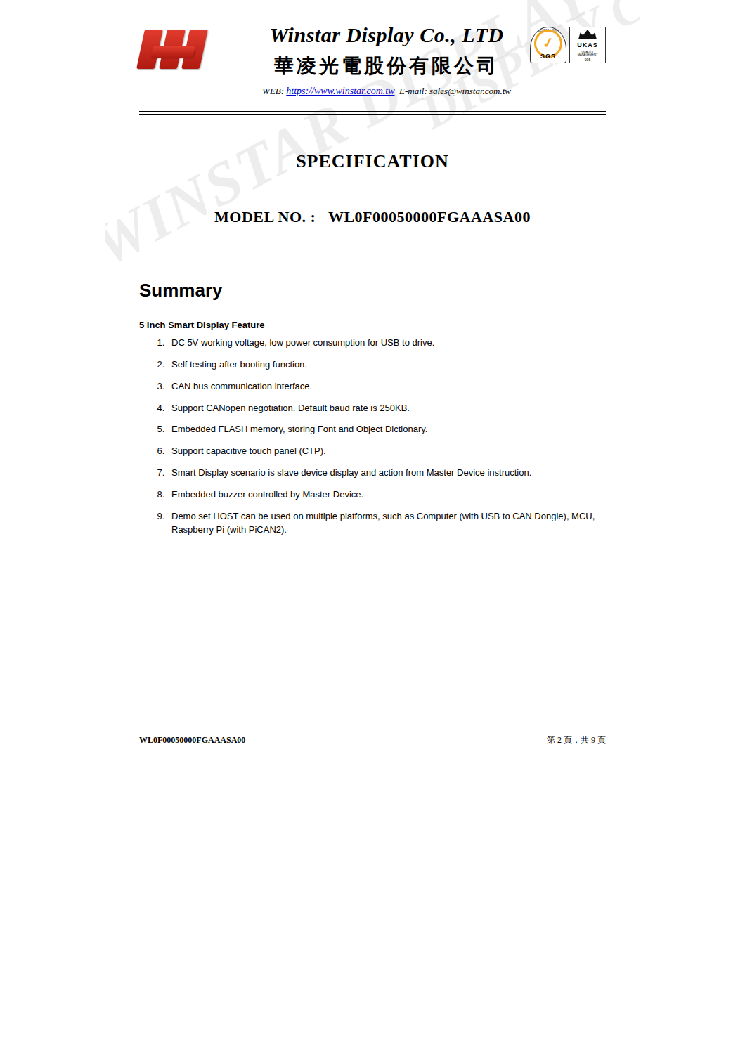WINSTAR DISPLAY
DISPLAY CO., LTD
ISO 9001:2000
✓
SGS
UKAS
QUALITY
MANAGEMENT
005
Winstar Display Co., LTD
華凌光電股份有限公司
WEB: https://www.winstar.com.tw E-mail: sales@winstar.com.tw
SPECIFICATION
MODEL NO. : WL0F00050000FGAAASA00
Summary
5 Inch Smart Display Feature
DC 5V working voltage, low power consumption for USB to drive.
Self testing after booting function.
CAN bus communication interface.
Support CANopen negotiation. Default baud rate is 250KB.
Embedded FLASH memory, storing Font and Object Dictionary.
Support capacitive touch panel (CTP).
Smart Display scenario is slave device display and action from Master Device instruction.
Embedded buzzer controlled by Master Device.
Demo set HOST can be used on multiple platforms, such as Computer (with USB to CAN Dongle), MCU, Raspberry Pi (with PiCAN2).
WL0F00050000FGAAASA00 第 2 頁，共 9 頁